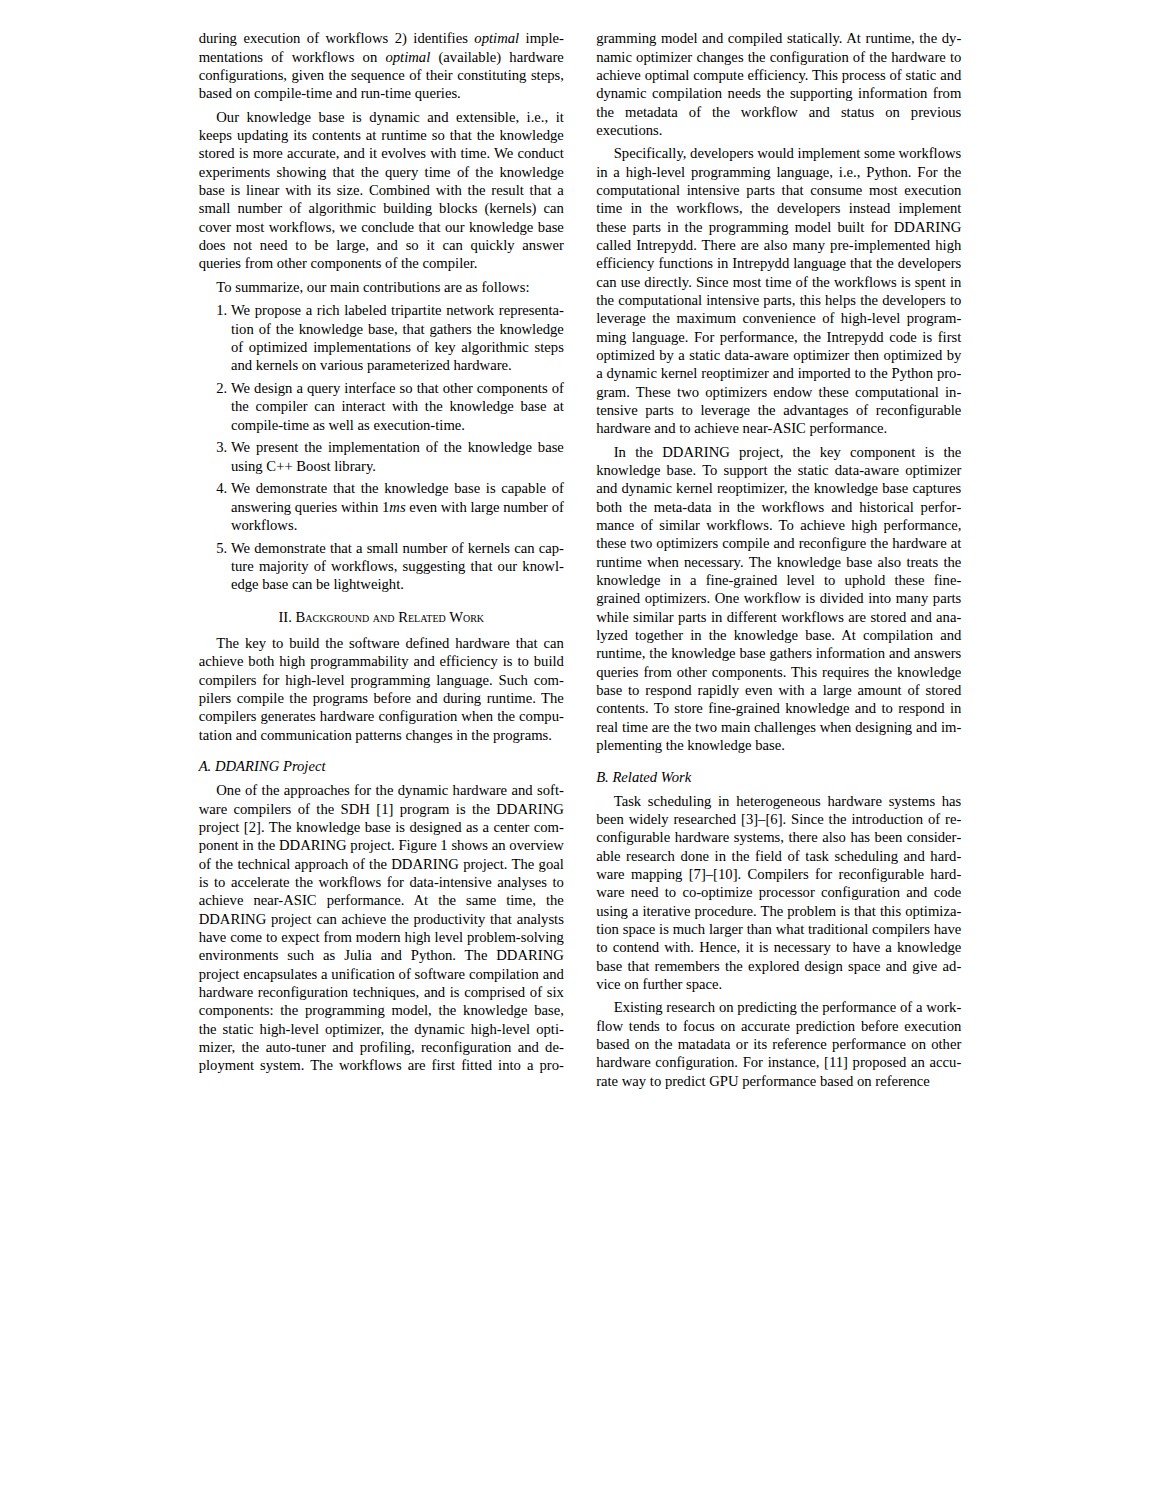during execution of workflows 2) identifies optimal implementations of workflows on optimal (available) hardware configurations, given the sequence of their constituting steps, based on compile-time and run-time queries.
Our knowledge base is dynamic and extensible, i.e., it keeps updating its contents at runtime so that the knowledge stored is more accurate, and it evolves with time. We conduct experiments showing that the query time of the knowledge base is linear with its size. Combined with the result that a small number of algorithmic building blocks (kernels) can cover most workflows, we conclude that our knowledge base does not need to be large, and so it can quickly answer queries from other components of the compiler.
To summarize, our main contributions are as follows:
We propose a rich labeled tripartite network representation of the knowledge base, that gathers the knowledge of optimized implementations of key algorithmic steps and kernels on various parameterized hardware.
We design a query interface so that other components of the compiler can interact with the knowledge base at compile-time as well as execution-time.
We present the implementation of the knowledge base using C++ Boost library.
We demonstrate that the knowledge base is capable of answering queries within 1ms even with large number of workflows.
We demonstrate that a small number of kernels can capture majority of workflows, suggesting that our knowledge base can be lightweight.
II. Background and Related Work
The key to build the software defined hardware that can achieve both high programmability and efficiency is to build compilers for high-level programming language. Such compilers compile the programs before and during runtime. The compilers generates hardware configuration when the computation and communication patterns changes in the programs.
A. DDARING Project
One of the approaches for the dynamic hardware and software compilers of the SDH [1] program is the DDARING project [2]. The knowledge base is designed as a center component in the DDARING project. Figure 1 shows an overview of the technical approach of the DDARING project. The goal is to accelerate the workflows for data-intensive analyses to achieve near-ASIC performance. At the same time, the DDARING project can achieve the productivity that analysts have come to expect from modern high level problem-solving environments such as Julia and Python. The DDARING project encapsulates a unification of software compilation and hardware reconfiguration techniques, and is comprised of six components: the programming model, the knowledge base, the static high-level optimizer, the dynamic high-level optimizer, the auto-tuner and profiling, reconfiguration and deployment system. The workflows are first fitted into a programming model and compiled statically. At runtime, the dynamic optimizer changes the configuration of the hardware to achieve optimal compute efficiency. This process of static and dynamic compilation needs the supporting information from the metadata of the workflow and status on previous executions.
Specifically, developers would implement some workflows in a high-level programming language, i.e., Python. For the computational intensive parts that consume most execution time in the workflows, the developers instead implement these parts in the programming model built for DDARING called Intrepydd. There are also many pre-implemented high efficiency functions in Intrepydd language that the developers can use directly. Since most time of the workflows is spent in the computational intensive parts, this helps the developers to leverage the maximum convenience of high-level programming language. For performance, the Intrepydd code is first optimized by a static data-aware optimizer then optimized by a dynamic kernel reoptimizer and imported to the Python program. These two optimizers endow these computational intensive parts to leverage the advantages of reconfigurable hardware and to achieve near-ASIC performance.
In the DDARING project, the key component is the knowledge base. To support the static data-aware optimizer and dynamic kernel reoptimizer, the knowledge base captures both the meta-data in the workflows and historical performance of similar workflows. To achieve high performance, these two optimizers compile and reconfigure the hardware at runtime when necessary. The knowledge base also treats the knowledge in a fine-grained level to uphold these fine-grained optimizers. One workflow is divided into many parts while similar parts in different workflows are stored and analyzed together in the knowledge base. At compilation and runtime, the knowledge base gathers information and answers queries from other components. This requires the knowledge base to respond rapidly even with a large amount of stored contents. To store fine-grained knowledge and to respond in real time are the two main challenges when designing and implementing the knowledge base.
B. Related Work
Task scheduling in heterogeneous hardware systems has been widely researched [3]–[6]. Since the introduction of reconfigurable hardware systems, there also has been considerable research done in the field of task scheduling and hardware mapping [7]–[10]. Compilers for reconfigurable hardware need to co-optimize processor configuration and code using a iterative procedure. The problem is that this optimization space is much larger than what traditional compilers have to contend with. Hence, it is necessary to have a knowledge base that remembers the explored design space and give advice on further space.
Existing research on predicting the performance of a workflow tends to focus on accurate prediction before execution based on the matadata or its reference performance on other hardware configuration. For instance, [11] proposed an accurate way to predict GPU performance based on reference